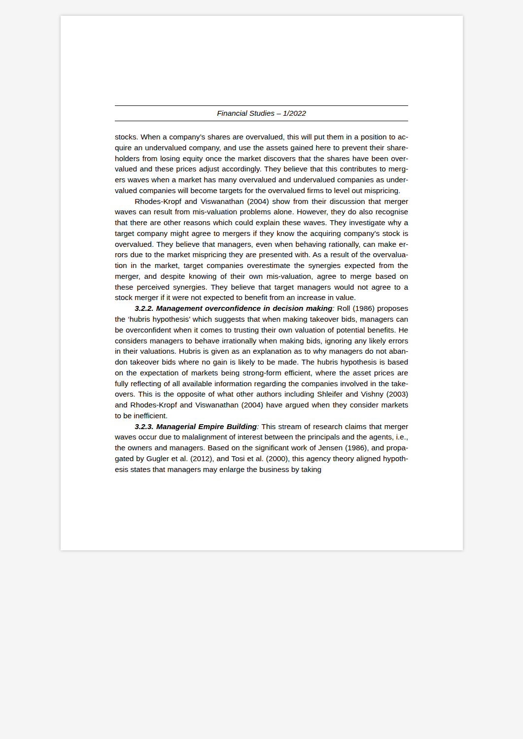Financial Studies – 1/2022
stocks. When a company’s shares are overvalued, this will put them in a position to acquire an undervalued company, and use the assets gained here to prevent their shareholders from losing equity once the market discovers that the shares have been overvalued and these prices adjust accordingly. They believe that this contributes to mergers waves when a market has many overvalued and undervalued companies as undervalued companies will become targets for the overvalued firms to level out mispricing.
Rhodes-Kropf and Viswanathan (2004) show from their discussion that merger waves can result from mis-valuation problems alone. However, they do also recognise that there are other reasons which could explain these waves. They investigate why a target company might agree to mergers if they know the acquiring company’s stock is overvalued. They believe that managers, even when behaving rationally, can make errors due to the market mispricing they are presented with. As a result of the overvaluation in the market, target companies overestimate the synergies expected from the merger, and despite knowing of their own mis-valuation, agree to merge based on these perceived synergies. They believe that target managers would not agree to a stock merger if it were not expected to benefit from an increase in value.
3.2.2. Management overconfidence in decision making: Roll (1986) proposes the ‘hubris hypothesis’ which suggests that when making takeover bids, managers can be overconfident when it comes to trusting their own valuation of potential benefits. He considers managers to behave irrationally when making bids, ignoring any likely errors in their valuations. Hubris is given as an explanation as to why managers do not abandon takeover bids where no gain is likely to be made. The hubris hypothesis is based on the expectation of markets being strong-form efficient, where the asset prices are fully reflecting of all available information regarding the companies involved in the takeovers. This is the opposite of what other authors including Shleifer and Vishny (2003) and Rhodes-Kropf and Viswanathan (2004) have argued when they consider markets to be inefficient.
3.2.3. Managerial Empire Building: This stream of research claims that merger waves occur due to malalignment of interest between the principals and the agents, i.e., the owners and managers. Based on the significant work of Jensen (1986), and propagated by Gugler et al. (2012), and Tosi et al. (2000), this agency theory aligned hypothesis states that managers may enlarge the business by taking